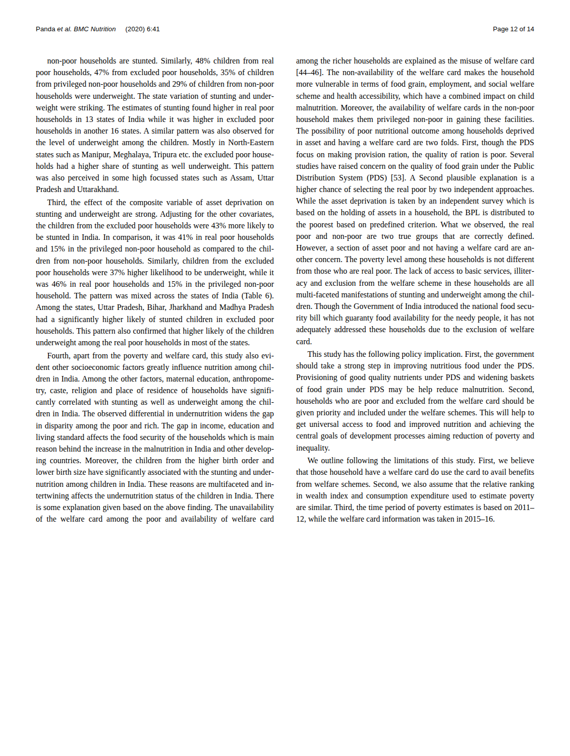Panda et al. BMC Nutrition (2020) 6:41
Page 12 of 14
non-poor households are stunted. Similarly, 48% children from real poor households, 47% from excluded poor households, 35% of children from privileged non-poor households and 29% of children from non-poor households were underweight. The state variation of stunting and underweight were striking. The estimates of stunting found higher in real poor households in 13 states of India while it was higher in excluded poor households in another 16 states. A similar pattern was also observed for the level of underweight among the children. Mostly in North-Eastern states such as Manipur, Meghalaya, Tripura etc. the excluded poor households had a higher share of stunting as well underweight. This pattern was also perceived in some high focussed states such as Assam, Uttar Pradesh and Uttarakhand.
Third, the effect of the composite variable of asset deprivation on stunting and underweight are strong. Adjusting for the other covariates, the children from the excluded poor households were 43% more likely to be stunted in India. In comparison, it was 41% in real poor households and 15% in the privileged non-poor household as compared to the children from non-poor households. Similarly, children from the excluded poor households were 37% higher likelihood to be underweight, while it was 46% in real poor households and 15% in the privileged non-poor household. The pattern was mixed across the states of India (Table 6). Among the states, Uttar Pradesh, Bihar, Jharkhand and Madhya Pradesh had a significantly higher likely of stunted children in excluded poor households. This pattern also confirmed that higher likely of the children underweight among the real poor households in most of the states.
Fourth, apart from the poverty and welfare card, this study also evident other socioeconomic factors greatly influence nutrition among children in India. Among the other factors, maternal education, anthropometry, caste, religion and place of residence of households have significantly correlated with stunting as well as underweight among the children in India. The observed differential in undernutrition widens the gap in disparity among the poor and rich. The gap in income, education and living standard affects the food security of the households which is main reason behind the increase in the malnutrition in India and other developing countries. Moreover, the children from the higher birth order and lower birth size have significantly associated with the stunting and undernutrition among children in India. These reasons are multifaceted and intertwining affects the undernutrition status of the children in India. There is some explanation given based on the above finding. The unavailability of the welfare card among the poor and availability of welfare card among the richer households are explained as the misuse of welfare card [44–46]. The non-availability of the welfare card makes the household more vulnerable in terms of food grain, employment, and social welfare scheme and health accessibility, which have a combined impact on child malnutrition. Moreover, the availability of welfare cards in the non-poor household makes them privileged non-poor in gaining these facilities. The possibility of poor nutritional outcome among households deprived in asset and having a welfare card are two folds. First, though the PDS focus on making provision ration, the quality of ration is poor. Several studies have raised concern on the quality of food grain under the Public Distribution System (PDS) [53]. A Second plausible explanation is a higher chance of selecting the real poor by two independent approaches. While the asset deprivation is taken by an independent survey which is based on the holding of assets in a household, the BPL is distributed to the poorest based on predefined criterion. What we observed, the real poor and non-poor are two true groups that are correctly defined. However, a section of asset poor and not having a welfare card are another concern. The poverty level among these households is not different from those who are real poor. The lack of access to basic services, illiteracy and exclusion from the welfare scheme in these households are all multi-faceted manifestations of stunting and underweight among the children. Though the Government of India introduced the national food security bill which guaranty food availability for the needy people, it has not adequately addressed these households due to the exclusion of welfare card.
This study has the following policy implication. First, the government should take a strong step in improving nutritious food under the PDS. Provisioning of good quality nutrients under PDS and widening baskets of food grain under PDS may be help reduce malnutrition. Second, households who are poor and excluded from the welfare card should be given priority and included under the welfare schemes. This will help to get universal access to food and improved nutrition and achieving the central goals of development processes aiming reduction of poverty and inequality.
We outline following the limitations of this study. First, we believe that those household have a welfare card do use the card to avail benefits from welfare schemes. Second, we also assume that the relative ranking in wealth index and consumption expenditure used to estimate poverty are similar. Third, the time period of poverty estimates is based on 2011–12, while the welfare card information was taken in 2015–16.